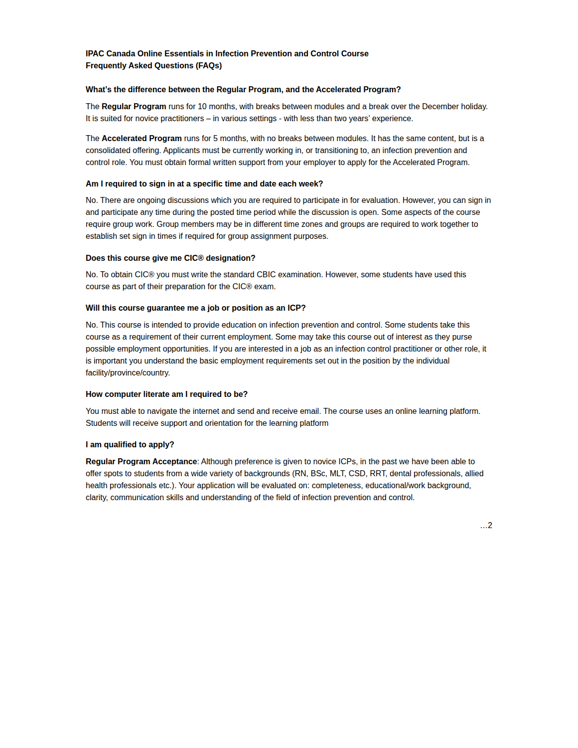IPAC Canada Online Essentials in Infection Prevention and Control Course
Frequently Asked Questions (FAQs)
What’s the difference between the Regular Program, and the Accelerated Program?
The Regular Program runs for 10 months, with breaks between modules and a break over the December holiday. It is suited for novice practitioners – in various settings - with less than two years’ experience.
The Accelerated Program runs for 5 months, with no breaks between modules. It has the same content, but is a consolidated offering. Applicants must be currently working in, or transitioning to, an infection prevention and control role. You must obtain formal written support from your employer to apply for the Accelerated Program.
Am I required to sign in at a specific time and date each week?
No. There are ongoing discussions which you are required to participate in for evaluation. However, you can sign in and participate any time during the posted time period while the discussion is open. Some aspects of the course require group work. Group members may be in different time zones and groups are required to work together to establish set sign in times if required for group assignment purposes.
Does this course give me CIC® designation?
No. To obtain CIC® you must write the standard CBIC examination. However, some students have used this course as part of their preparation for the CIC® exam.
Will this course guarantee me a job or position as an ICP?
No. This course is intended to provide education on infection prevention and control. Some students take this course as a requirement of their current employment. Some may take this course out of interest as they purse possible employment opportunities. If you are interested in a job as an infection control practitioner or other role, it is important you understand the basic employment requirements set out in the position by the individual facility/province/country.
How computer literate am I required to be?
You must able to navigate the internet and send and receive email. The course uses an online learning platform. Students will receive support and orientation for the learning platform
I am qualified to apply?
Regular Program Acceptance: Although preference is given to novice ICPs, in the past we have been able to offer spots to students from a wide variety of backgrounds (RN, BSc, MLT, CSD, RRT, dental professionals, allied health professionals etc.). Your application will be evaluated on: completeness, educational/work background, clarity, communication skills and understanding of the field of infection prevention and control.
…2